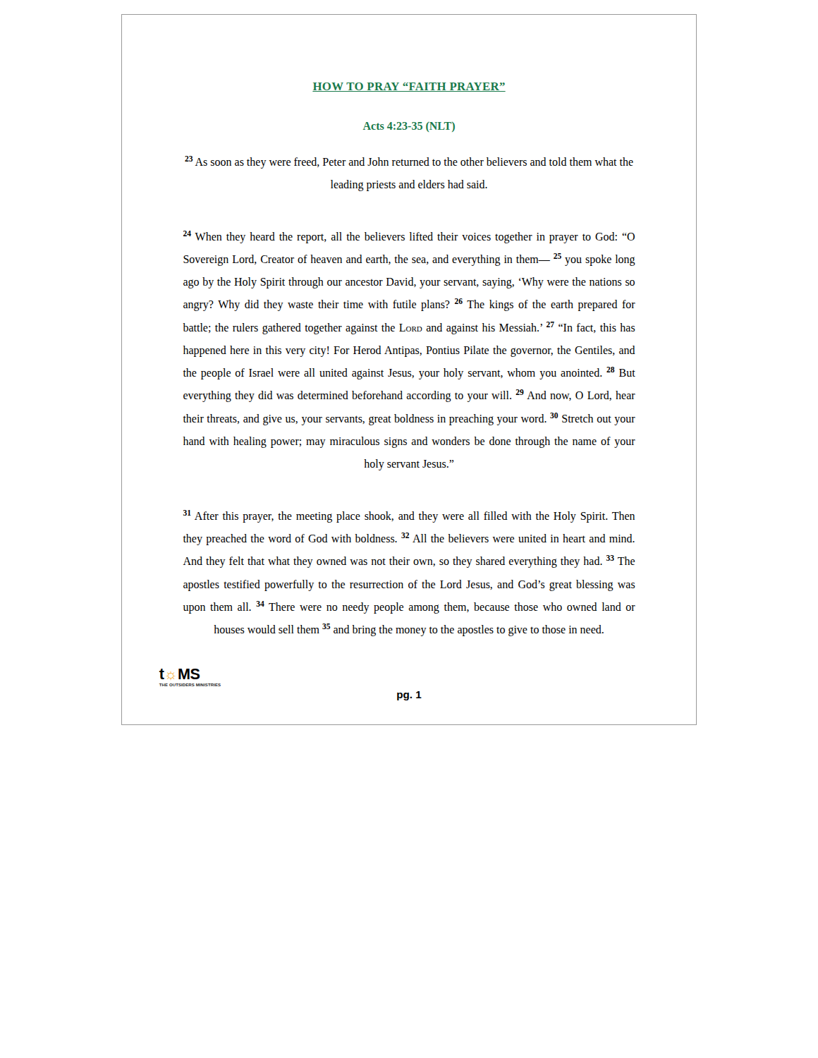HOW TO PRAY “FAITH PRAYER”
Acts 4:23-35 (NLT)
23 As soon as they were freed, Peter and John returned to the other believers and told them what the leading priests and elders had said.
24 When they heard the report, all the believers lifted their voices together in prayer to God: “O Sovereign Lord, Creator of heaven and earth, the sea, and everything in them— 25 you spoke long ago by the Holy Spirit through our ancestor David, your servant, saying, ‘Why were the nations so angry? Why did they waste their time with futile plans? 26 The kings of the earth prepared for battle; the rulers gathered together against the Lord and against his Messiah.’ 27 “In fact, this has happened here in this very city! For Herod Antipas, Pontius Pilate the governor, the Gentiles, and the people of Israel were all united against Jesus, your holy servant, whom you anointed. 28 But everything they did was determined beforehand according to your will. 29 And now, O Lord, hear their threats, and give us, your servants, great boldness in preaching your word. 30 Stretch out your hand with healing power; may miraculous signs and wonders be done through the name of your holy servant Jesus.”
31 After this prayer, the meeting place shook, and they were all filled with the Holy Spirit. Then they preached the word of God with boldness. 32 All the believers were united in heart and mind. And they felt that what they owned was not their own, so they shared everything they had. 33 The apostles testified powerfully to the resurrection of the Lord Jesus, and God’s great blessing was upon them all. 34 There were no needy people among them, because those who owned land or houses would sell them 35 and bring the money to the apostles to give to those in need.
t☼MS THE OUTSIDERS MINISTRIES
pg. 1